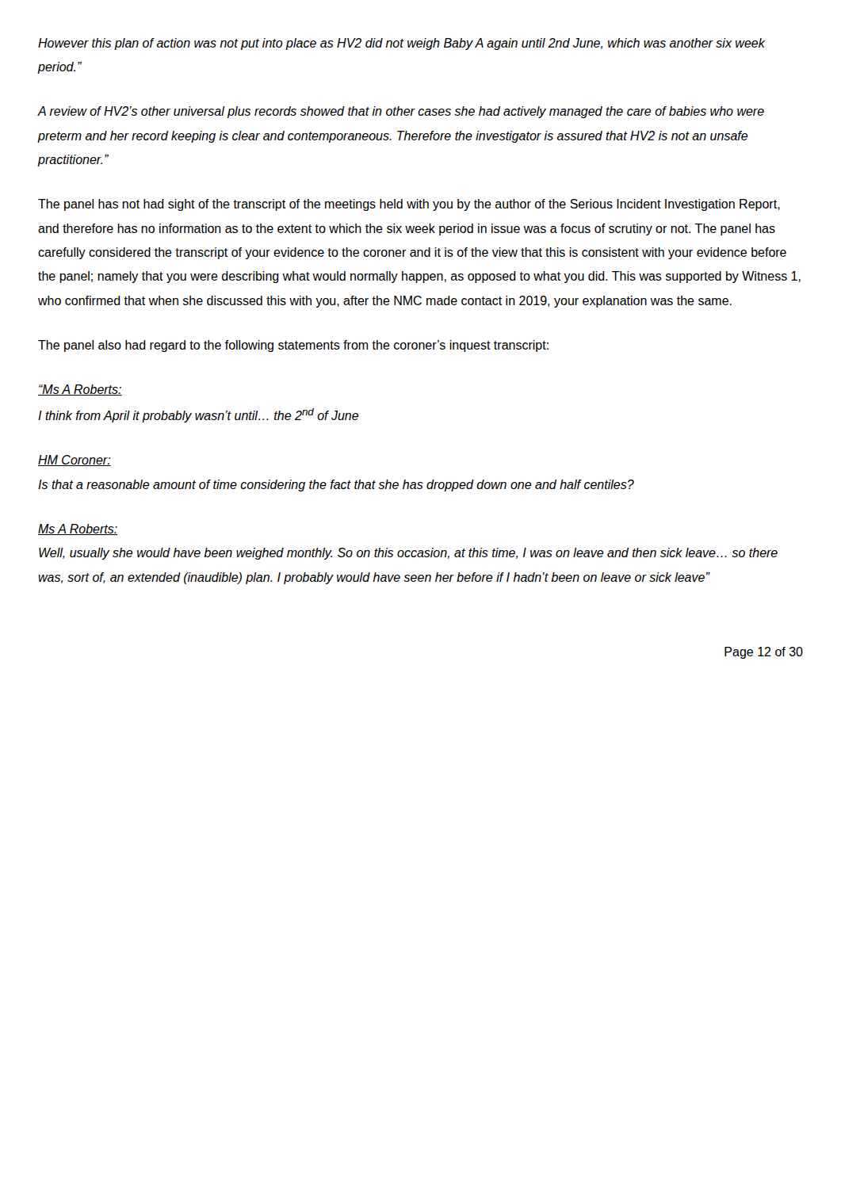However this plan of action was not put into place as HV2 did not weigh Baby A again until 2nd June, which was another six week period.”
A review of HV2’s other universal plus records showed that in other cases she had actively managed the care of babies who were preterm and her record keeping is clear and contemporaneous. Therefore the investigator is assured that HV2 is not an unsafe practitioner.”
The panel has not had sight of the transcript of the meetings held with you by the author of the Serious Incident Investigation Report, and therefore has no information as to the extent to which the six week period in issue was a focus of scrutiny or not. The panel has carefully considered the transcript of your evidence to the coroner and it is of the view that this is consistent with your evidence before the panel; namely that you were describing what would normally happen, as opposed to what you did. This was supported by Witness 1, who confirmed that when she discussed this with you, after the NMC made contact in 2019, your explanation was the same.
The panel also had regard to the following statements from the coroner’s inquest transcript:
“Ms A Roberts:
I think from April it probably wasn’t until… the 2nd of June
HM Coroner:
Is that a reasonable amount of time considering the fact that she has dropped down one and half centiles?
Ms A Roberts:
Well, usually she would have been weighed monthly. So on this occasion, at this time, I was on leave and then sick leave… so there was, sort of, an extended (inaudible) plan. I probably would have seen her before if I hadn’t been on leave or sick leave”
Page 12 of 30